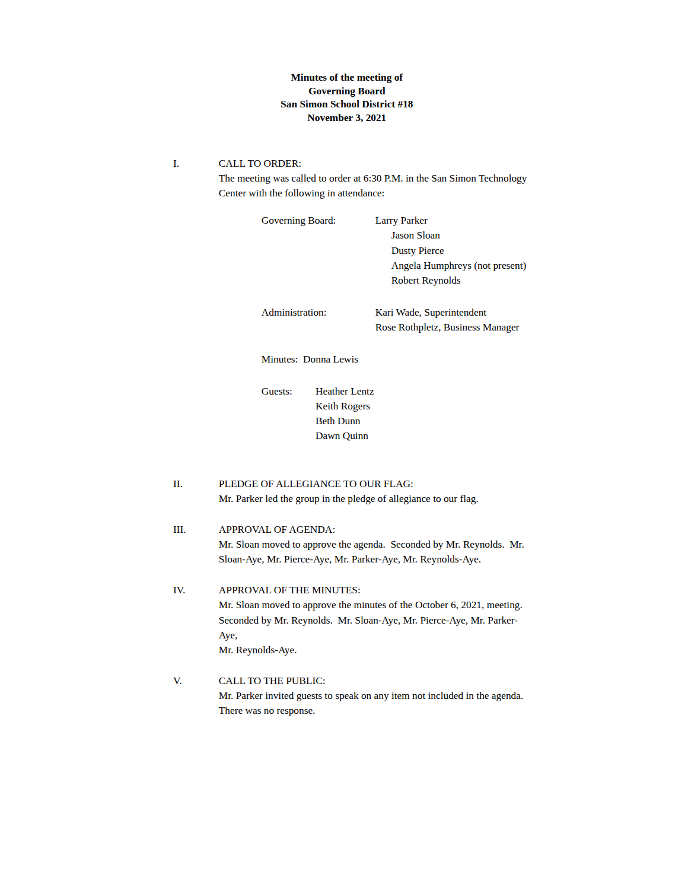Minutes of the meeting of
Governing Board
San Simon School District #18
November 3, 2021
I.
CALL TO ORDER:
The meeting was called to order at 6:30 P.M. in the San Simon Technology
Center with the following in attendance:
Governing Board:
Larry Parker
Jason Sloan
Dusty Pierce
Angela Humphreys (not present)
Robert Reynolds
Administration:
Kari Wade, Superintendent
Rose Rothpletz, Business Manager
Minutes: Donna Lewis
Guests:
Heather Lentz
Keith Rogers
Beth Dunn
Dawn Quinn
II.
PLEDGE OF ALLEGIANCE TO OUR FLAG:
Mr. Parker led the group in the pledge of allegiance to our flag.
III.
APPROVAL OF AGENDA:
Mr. Sloan moved to approve the agenda. Seconded by Mr. Reynolds. Mr. Sloan-Aye, Mr. Pierce-Aye, Mr. Parker-Aye, Mr. Reynolds-Aye.
IV.
APPROVAL OF THE MINUTES:
Mr. Sloan moved to approve the minutes of the October 6, 2021, meeting.
Seconded by Mr. Reynolds. Mr. Sloan-Aye, Mr. Pierce-Aye, Mr. Parker-Aye,
Mr. Reynolds-Aye.
V.
CALL TO THE PUBLIC:
Mr. Parker invited guests to speak on any item not included in the agenda. There was no response.